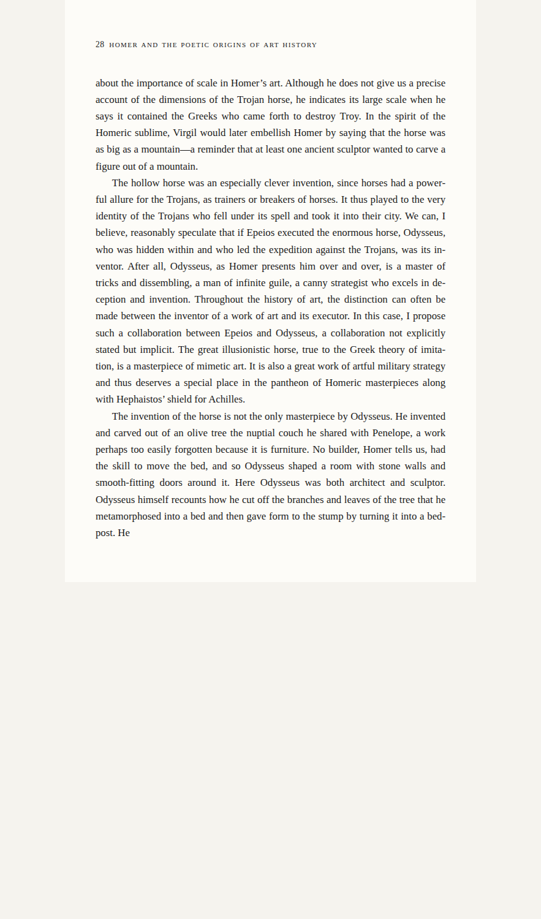28homer and the poetic origins of art history
about the importance of scale in Homer’s art. Although he does not give us a precise account of the dimensions of the Trojan horse, he indicates its large scale when he says it contained the Greeks who came forth to destroy Troy. In the spirit of the Homeric sublime, Virgil would later embellish Homer by saying that the horse was as big as a mountain—a reminder that at least one ancient sculptor wanted to carve a figure out of a mountain.
The hollow horse was an especially clever invention, since horses had a powerful allure for the Trojans, as trainers or breakers of horses. It thus played to the very identity of the Trojans who fell under its spell and took it into their city. We can, I believe, reasonably speculate that if Epeios executed the enormous horse, Odysseus, who was hidden within and who led the expedition against the Trojans, was its inventor. After all, Odysseus, as Homer presents him over and over, is a master of tricks and dissembling, a man of infinite guile, a canny strategist who excels in deception and invention. Throughout the history of art, the distinction can often be made between the inventor of a work of art and its executor. In this case, I propose such a collaboration between Epeios and Odysseus, a collaboration not explicitly stated but implicit. The great illusionistic horse, true to the Greek theory of imitation, is a masterpiece of mimetic art. It is also a great work of artful military strategy and thus deserves a special place in the pantheon of Homeric masterpieces along with Hephaistos’ shield for Achilles.
The invention of the horse is not the only masterpiece by Odysseus. He invented and carved out of an olive tree the nuptial couch he shared with Penelope, a work perhaps too easily forgotten because it is furniture. No builder, Homer tells us, had the skill to move the bed, and so Odysseus shaped a room with stone walls and smooth-fitting doors around it. Here Odysseus was both architect and sculptor. Odysseus himself recounts how he cut off the branches and leaves of the tree that he metamorphosed into a bed and then gave form to the stump by turning it into a bedpost. He